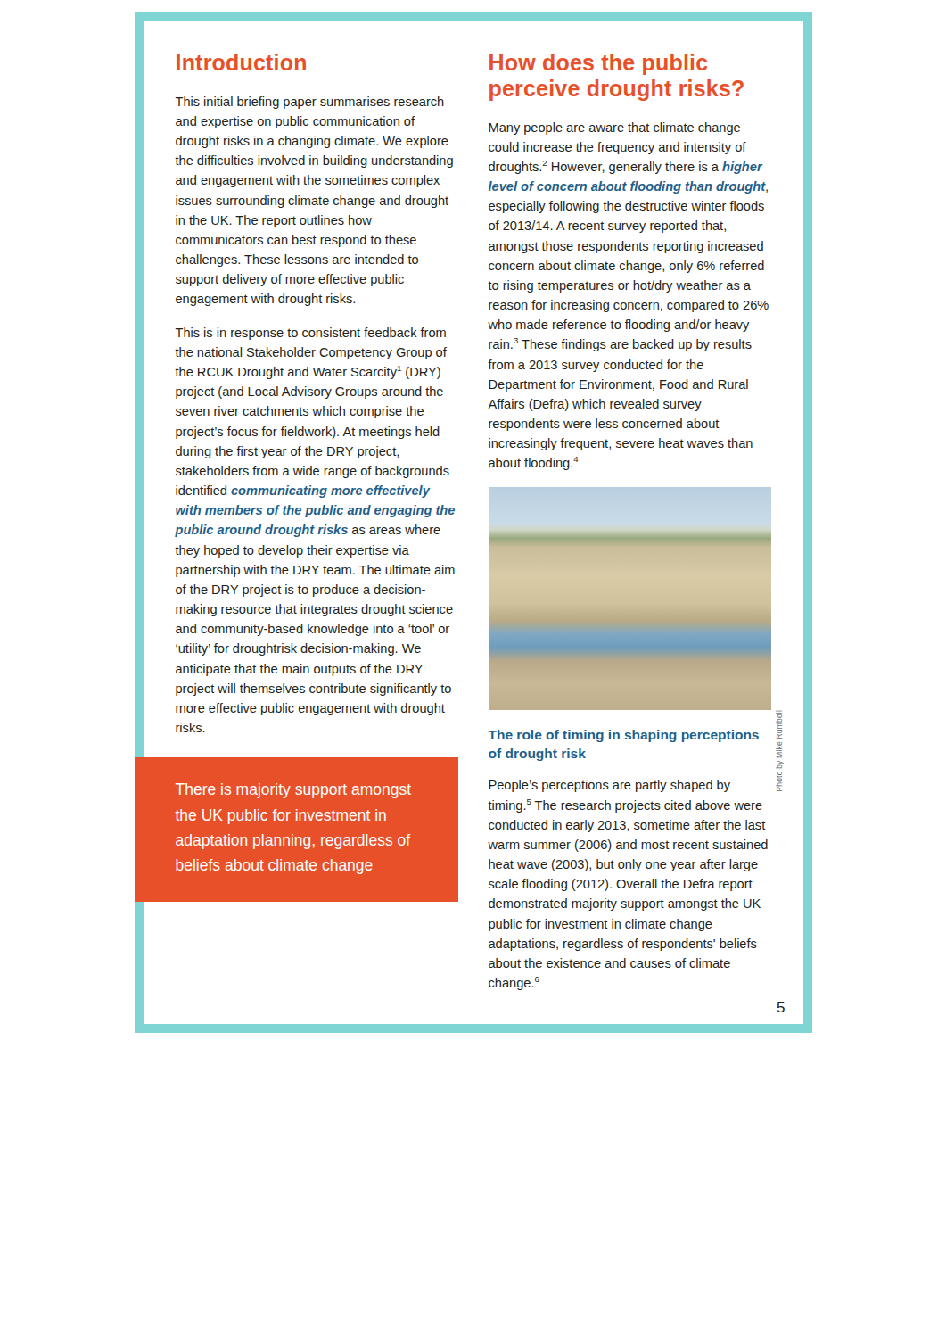Introduction
This initial briefing paper summarises research and expertise on public communication of drought risks in a changing climate. We explore the difficulties involved in building understanding and engagement with the sometimes complex issues surrounding climate change and drought in the UK. The report outlines how communicators can best respond to these challenges. These lessons are intended to support delivery of more effective public engagement with drought risks.
This is in response to consistent feedback from the national Stakeholder Competency Group of the RCUK Drought and Water Scarcity1 (DRY) project (and Local Advisory Groups around the seven river catchments which comprise the project’s focus for fieldwork). At meetings held during the first year of the DRY project, stakeholders from a wide range of backgrounds identified communicating more effectively with members of the public and engaging the public around drought risks as areas where they hoped to develop their expertise via partnership with the DRY team. The ultimate aim of the DRY project is to produce a decision-making resource that integrates drought science and community-based knowledge into a ‘tool’ or ‘utility’ for droughtrisk decision-making. We anticipate that the main outputs of the DRY project will themselves contribute significantly to more effective public engagement with drought risks.
There is majority support amongst the UK public for investment in adaptation planning, regardless of beliefs about climate change
How does the public perceive drought risks?
Many people are aware that climate change could increase the frequency and intensity of droughts.2 However, generally there is a higher level of concern about flooding than drought, especially following the destructive winter floods of 2013/14. A recent survey reported that, amongst those respondents reporting increased concern about climate change, only 6% referred to rising temperatures or hot/dry weather as a reason for increasing concern, compared to 26% who made reference to flooding and/or heavy rain.3 These findings are backed up by results from a 2013 survey conducted for the Department for Environment, Food and Rural Affairs (Defra) which revealed survey respondents were less concerned about increasingly frequent, severe heat waves than about flooding.4
Photo by Mike Rumboll
The role of timing in shaping perceptions of drought risk
People’s perceptions are partly shaped by timing.5 The research projects cited above were conducted in early 2013, sometime after the last warm summer (2006) and most recent sustained heat wave (2003), but only one year after large scale flooding (2012). Overall the Defra report demonstrated majority support amongst the UK public for investment in climate change adaptations, regardless of respondents' beliefs about the existence and causes of climate change.6
5